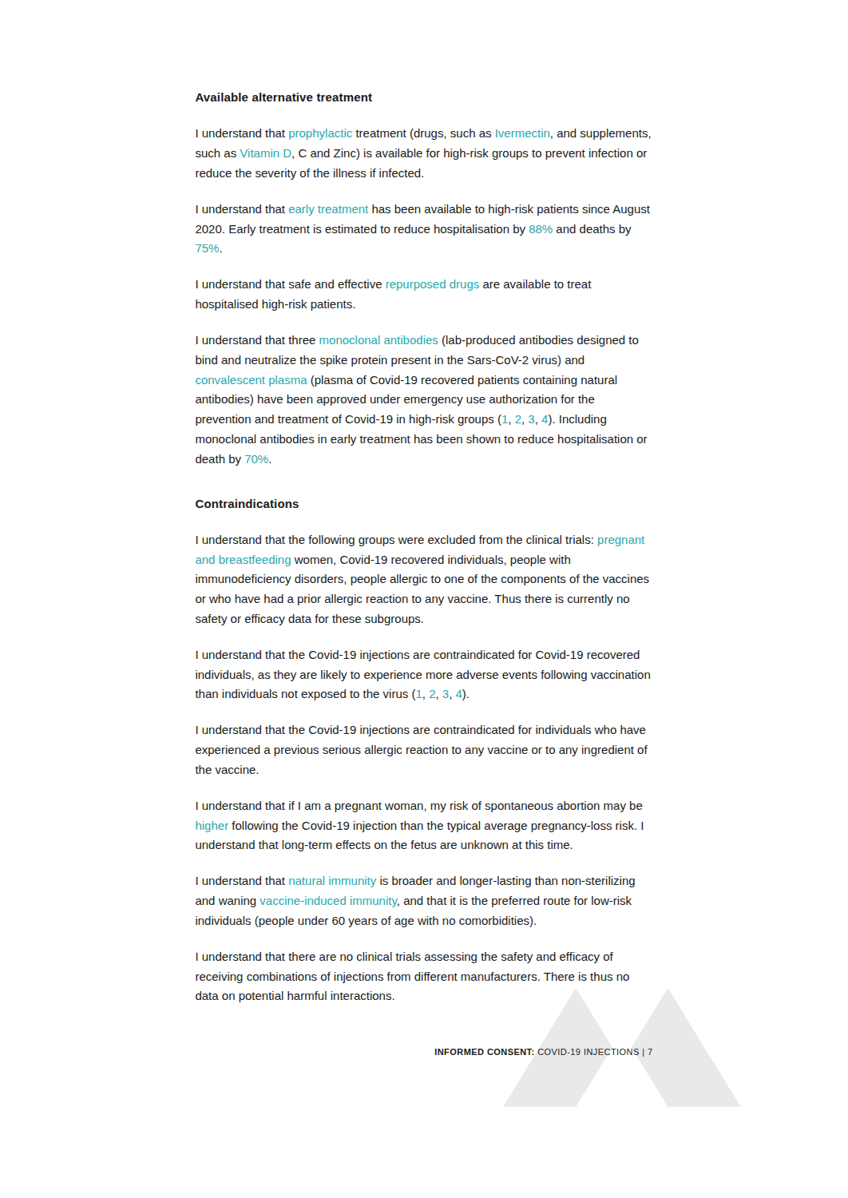Available alternative treatment
I understand that prophylactic treatment (drugs, such as Ivermectin, and supplements, such as Vitamin D, C and Zinc) is available for high-risk groups to prevent infection or reduce the severity of the illness if infected.
I understand that early treatment has been available to high-risk patients since August 2020. Early treatment is estimated to reduce hospitalisation by 88% and deaths by 75%.
I understand that safe and effective repurposed drugs are available to treat hospitalised high-risk patients.
I understand that three monoclonal antibodies (lab-produced antibodies designed to bind and neutralize the spike protein present in the Sars-CoV-2 virus) and convalescent plasma (plasma of Covid-19 recovered patients containing natural antibodies) have been approved under emergency use authorization for the prevention and treatment of Covid-19 in high-risk groups (1, 2, 3, 4). Including monoclonal antibodies in early treatment has been shown to reduce hospitalisation or death by 70%.
Contraindications
I understand that the following groups were excluded from the clinical trials: pregnant and breastfeeding women, Covid-19 recovered individuals, people with immunodeficiency disorders, people allergic to one of the components of the vaccines or who have had a prior allergic reaction to any vaccine. Thus there is currently no safety or efficacy data for these subgroups.
I understand that the Covid-19 injections are contraindicated for Covid-19 recovered individuals, as they are likely to experience more adverse events following vaccination than individuals not exposed to the virus (1, 2, 3, 4).
I understand that the Covid-19 injections are contraindicated for individuals who have experienced a previous serious allergic reaction to any vaccine or to any ingredient of the vaccine.
I understand that if I am a pregnant woman, my risk of spontaneous abortion may be higher following the Covid-19 injection than the typical average pregnancy-loss risk. I understand that long-term effects on the fetus are unknown at this time.
I understand that natural immunity is broader and longer-lasting than non-sterilizing and waning vaccine-induced immunity, and that it is the preferred route for low-risk individuals (people under 60 years of age with no comorbidities).
I understand that there are no clinical trials assessing the safety and efficacy of receiving combinations of injections from different manufacturers. There is thus no data on potential harmful interactions.
INFORMED CONSENT: COVID-19 INJECTIONS | 7